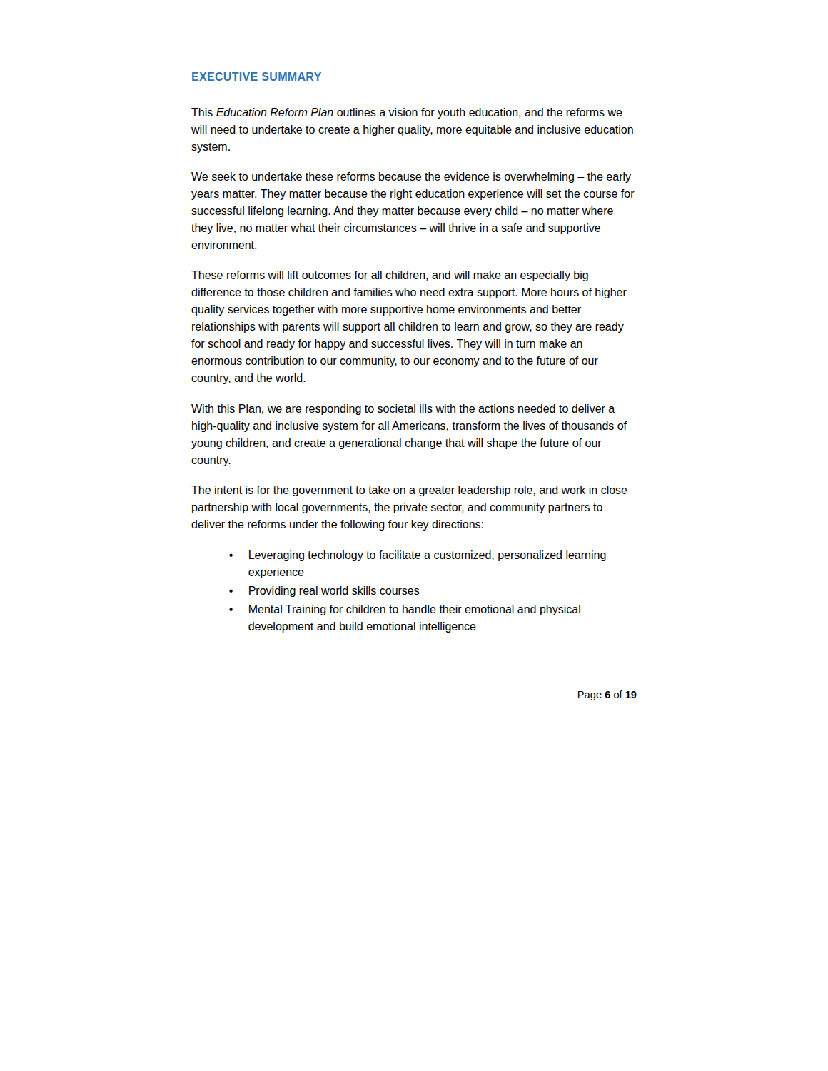EXECUTIVE SUMMARY
This Education Reform Plan outlines a vision for youth education, and the reforms we will need to undertake to create a higher quality, more equitable and inclusive education system.
We seek to undertake these reforms because the evidence is overwhelming – the early years matter. They matter because the right education experience will set the course for successful lifelong learning. And they matter because every child – no matter where they live, no matter what their circumstances – will thrive in a safe and supportive environment.
These reforms will lift outcomes for all children, and will make an especially big difference to those children and families who need extra support. More hours of higher quality services together with more supportive home environments and better relationships with parents will support all children to learn and grow, so they are ready for school and ready for happy and successful lives. They will in turn make an enormous contribution to our community, to our economy and to the future of our country, and the world.
With this Plan, we are responding to societal ills with the actions needed to deliver a high-quality and inclusive system for all Americans, transform the lives of thousands of young children, and create a generational change that will shape the future of our country.
The intent is for the government to take on a greater leadership role, and work in close partnership with local governments, the private sector, and community partners to deliver the reforms under the following four key directions:
Leveraging technology to facilitate a customized, personalized learning experience
Providing real world skills courses
Mental Training for children to handle their emotional and physical development and build emotional intelligence
Page 6 of 19